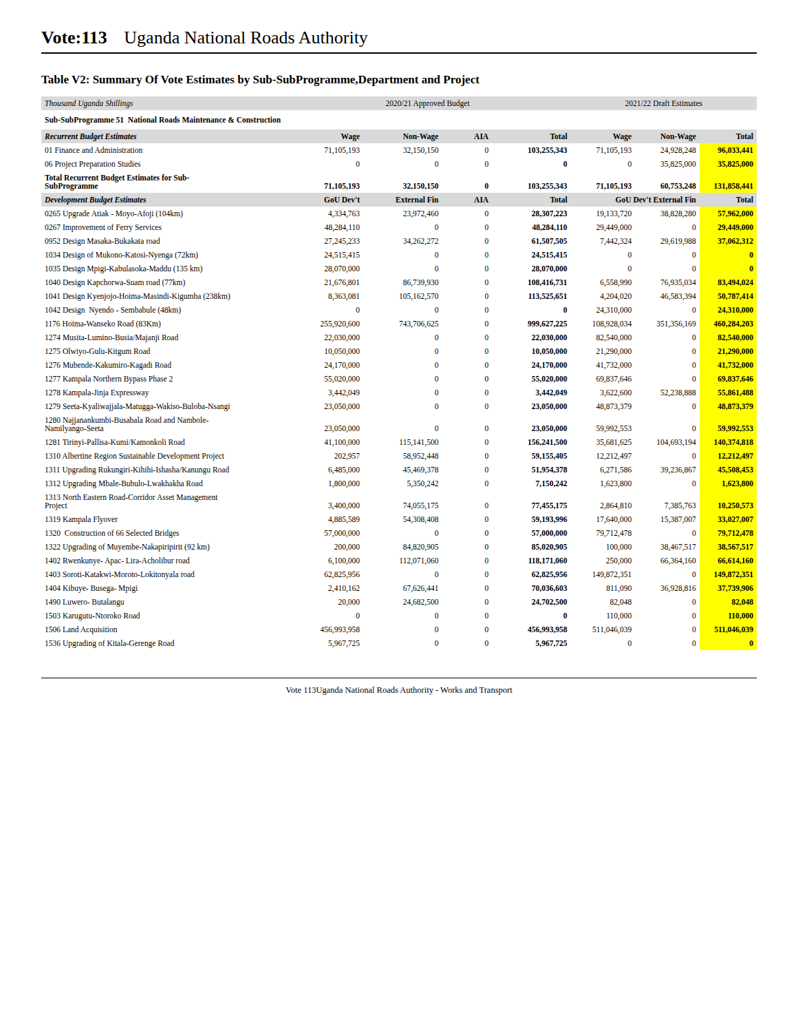Vote:113 Uganda National Roads Authority
Table V2: Summary Of Vote Estimates by Sub-SubProgramme,Department and Project
| Thousand Uganda Shillings | 2020/21 Approved Budget | 2021/22 Draft Estimates |
| Sub-SubProgramme 51 National Roads Maintenance & Construction |
| Recurrent Budget Estimates | Wage | Non-Wage | AIA | Total | Wage | Non-Wage | Total |
| 01 Finance and Administration | 71,105,193 | 32,150,150 | 0 | 103,255,343 | 71,105,193 | 24,928,248 | 96,033,441 |
| 06 Project Preparation Studies | 0 | 0 | 0 | 0 | 0 | 35,825,000 | 35,825,000 |
| Total Recurrent Budget Estimates for Sub- SubProgramme | 71,105,193 | 32,150,150 | 0 | 103,255,343 | 71,105,193 | 60,753,248 | 131,858,441 |
| Development Budget Estimates | GoU Dev't | External Fin | AIA | Total | GoU Dev't External Fin | Total |
| 0265 Upgrade Atiak - Moyo-Afoji (104km) | 4,334,763 | 23,972,460 | 0 | 28,307,223 | 19,133,720 | 38,828,280 | 57,962,000 |
| 0267 Improvement of Ferry Services | 48,284,110 | 0 | 0 | 48,284,110 | 29,449,000 | 0 | 29,449,000 |
| 0952 Design Masaka-Bukakata road | 27,245,233 | 34,262,272 | 0 | 61,507,505 | 7,442,324 | 29,619,988 | 37,062,312 |
| 1034 Design of Mukono-Katosi-Nyenga (72km) | 24,515,415 | 0 | 0 | 24,515,415 | 0 | 0 | 0 |
| 1035 Design Mpigi-Kabulasoka-Maddu (135 km) | 28,070,000 | 0 | 0 | 28,070,000 | 0 | 0 | 0 |
| 1040 Design Kapchorwa-Suam road (77km) | 21,676,801 | 86,739,930 | 0 | 108,416,731 | 6,558,990 | 76,935,034 | 83,494,024 |
| 1041 Design Kyenjojo-Hoima-Masindi-Kigumba (238km) | 8,363,081 | 105,162,570 | 0 | 113,525,651 | 4,204,020 | 46,583,394 | 50,787,414 |
| 1042 Design Nyendo - Sembabule (48km) | 0 | 0 | 0 | 0 | 24,310,000 | 0 | 24,310,000 |
| 1176 Hoima-Wanseko Road (83Km) | 255,920,600 | 743,706,625 | 0 | 999,627,225 | 108,928,034 | 351,356,169 | 460,284,203 |
| 1274 Musita-Lumino-Busia/Majanji Road | 22,030,000 | 0 | 0 | 22,030,000 | 82,540,000 | 0 | 82,540,000 |
| 1275 Olwiyo-Gulu-Kitgum Road | 10,050,000 | 0 | 0 | 10,050,000 | 21,290,000 | 0 | 21,290,000 |
| 1276 Mubende-Kakumiro-Kagadi Road | 24,170,000 | 0 | 0 | 24,170,000 | 41,732,000 | 0 | 41,732,000 |
| 1277 Kampala Northern Bypass Phase 2 | 55,020,000 | 0 | 0 | 55,020,000 | 69,837,646 | 0 | 69,837,646 |
| 1278 Kampala-Jinja Expressway | 3,442,049 | 0 | 0 | 3,442,049 | 3,622,600 | 52,238,888 | 55,861,488 |
| 1279 Seeta-Kyaliwajjala-Matugga-Wakiso-Buloba-Nsangi | 23,050,000 | 0 | 0 | 23,050,000 | 48,873,379 | 0 | 48,873,379 |
| 1280 Najjanankumbi-Busabala Road and Nambole- Namilyango-Seeta | 23,050,000 | 0 | 0 | 23,050,000 | 59,992,553 | 0 | 59,992,553 |
| 1281 Tirinyi-Pallisa-Kumi/Kamonkoli Road | 41,100,000 | 115,141,500 | 0 | 156,241,500 | 35,681,625 | 104,693,194 | 140,374,818 |
| 1310 Albertine Region Sustainable Development Project | 202,957 | 58,952,448 | 0 | 59,155,405 | 12,212,497 | 0 | 12,212,497 |
| 1311 Upgrading Rukungiri-Kihihi-Ishasha/Kanungu Road | 6,485,000 | 45,469,378 | 0 | 51,954,378 | 6,271,586 | 39,236,867 | 45,508,453 |
| 1312 Upgrading Mbale-Bubulo-Lwakhakha Road | 1,800,000 | 5,350,242 | 0 | 7,150,242 | 1,623,800 | 0 | 1,623,800 |
| 1313 North Eastern Road-Corridor Asset Management Project | 3,400,000 | 74,055,175 | 0 | 77,455,175 | 2,864,810 | 7,385,763 | 10,250,573 |
| 1319 Kampala Flyover | 4,885,589 | 54,308,408 | 0 | 59,193,996 | 17,640,000 | 15,387,007 | 33,027,007 |
| 1320 Construction of 66 Selected Bridges | 57,000,000 | 0 | 0 | 57,000,000 | 79,712,478 | 0 | 79,712,478 |
| 1322 Upgrading of Muyembe-Nakapiripirit (92 km) | 200,000 | 84,820,905 | 0 | 85,020,905 | 100,000 | 38,467,517 | 38,567,517 |
| 1402 Rwenkunye- Apac- Lira-Acholibur road | 6,100,000 | 112,071,060 | 0 | 118,171,060 | 250,000 | 66,364,160 | 66,614,160 |
| 1403 Soroti-Katakwi-Moroto-Lokitonyala road | 62,825,956 | 0 | 0 | 62,825,956 | 149,872,351 | 0 | 149,872,351 |
| 1404 Kibuye- Busega- Mpigi | 2,410,162 | 67,626,441 | 0 | 70,036,603 | 811,090 | 36,928,816 | 37,739,906 |
| 1490 Luwero- Butalangu | 20,000 | 24,682,500 | 0 | 24,702,500 | 82,048 | 0 | 82,048 |
| 1503 Karugutu-Ntoroko Road | 0 | 0 | 0 | 0 | 110,000 | 0 | 110,000 |
| 1506 Land Acquisition | 456,993,958 | 0 | 0 | 456,993,958 | 511,046,039 | 0 | 511,046,039 |
| 1536 Upgrading of Kitala-Gerenge Road | 5,967,725 | 0 | 0 | 5,967,725 | 0 | 0 | 0 |
Vote 113Uganda National Roads Authority - Works and Transport